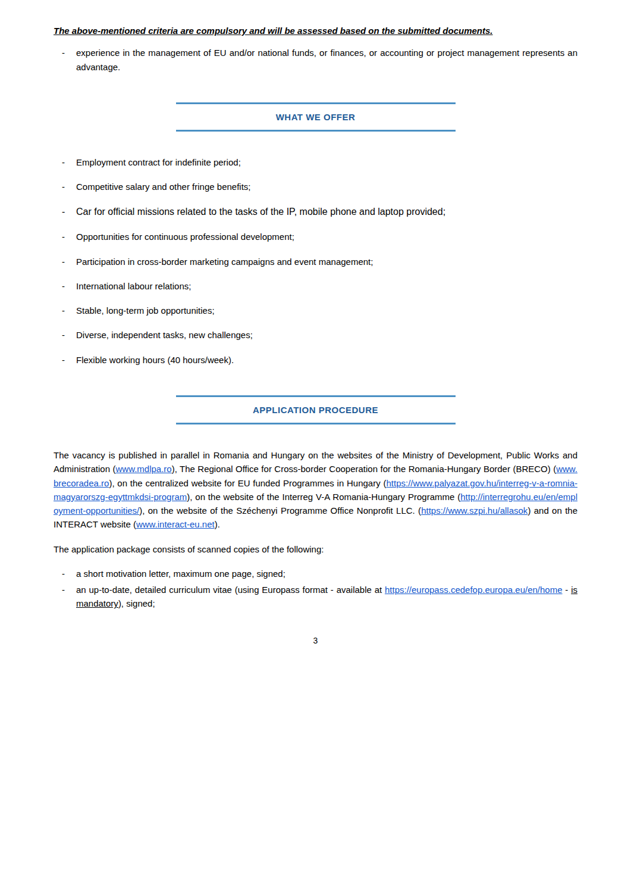The above-mentioned criteria are compulsory and will be assessed based on the submitted documents.
experience in the management of EU and/or national funds, or finances, or accounting or project management represents an advantage.
WHAT WE OFFER
Employment contract for indefinite period;
Competitive salary and other fringe benefits;
Car for official missions related to the tasks of the IP, mobile phone and laptop provided;
Opportunities for continuous professional development;
Participation in cross-border marketing campaigns and event management;
International labour relations;
Stable, long-term job opportunities;
Diverse, independent tasks, new challenges;
Flexible working hours (40 hours/week).
APPLICATION PROCEDURE
The vacancy is published in parallel in Romania and Hungary on the websites of the Ministry of Development, Public Works and Administration (www.mdlpa.ro), The Regional Office for Cross-border Cooperation for the Romania-Hungary Border (BRECO) (www.brecoradea.ro), on the centralized website for EU funded Programmes in Hungary (https://www.palyazat.gov.hu/interreg-v-a-romnia-magyarorszg-egyttmkdsi-program), on the website of the Interreg V-A Romania-Hungary Programme (http://interregrohu.eu/en/employment-opportunities/), on the website of the Széchenyi Programme Office Nonprofit LLC. (https://www.szpi.hu/allasok) and on the INTERACT website (www.interact-eu.net).
The application package consists of scanned copies of the following:
a short motivation letter, maximum one page, signed;
an up-to-date, detailed curriculum vitae (using Europass format - available at https://europass.cedefop.europa.eu/en/home - is mandatory), signed;
3